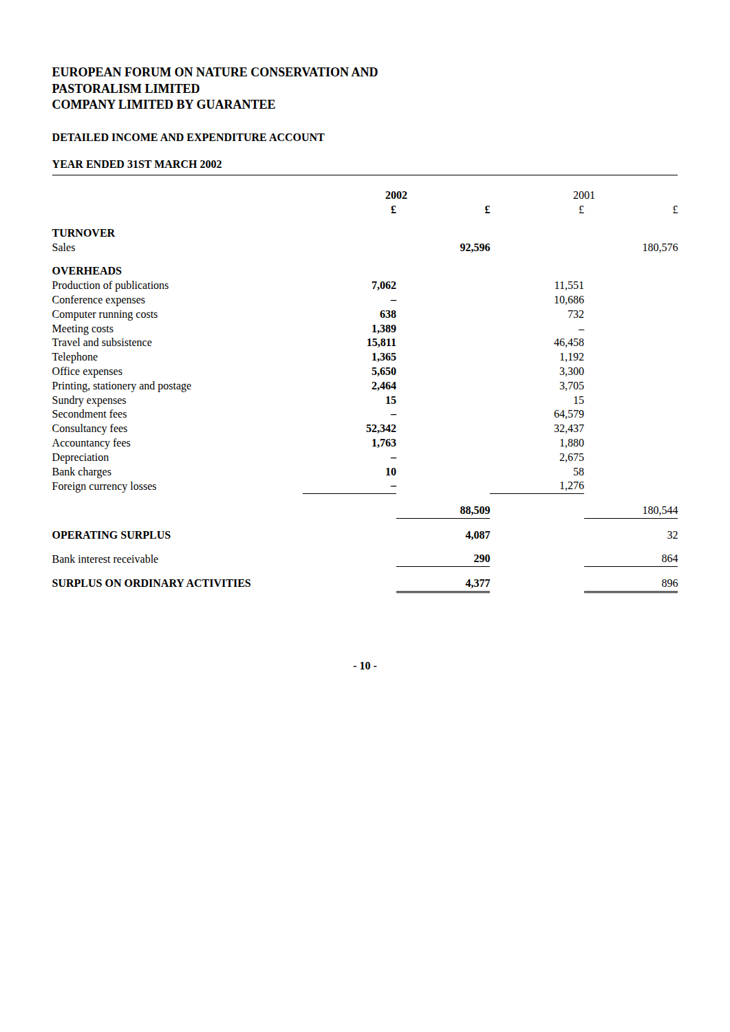EUROPEAN FORUM ON NATURE CONSERVATION AND
PASTORALISM LIMITED
COMPANY LIMITED BY GUARANTEE
DETAILED INCOME AND EXPENDITURE ACCOUNT
YEAR ENDED 31ST MARCH 2002
| | 2002 | 2001 |
| | £ | £ | £ | £ |
| TURNOVER | | | | |
| Sales | | 92,596 | | 180,576 |
| OVERHEADS | | | | |
| Production of publications | 7,062 | | 11,551 | |
| Conference expenses | – | | 10,686 | |
| Computer running costs | 638 | | 732 | |
| Meeting costs | 1,389 | | – | |
| Travel and subsistence | 15,811 | | 46,458 | |
| Telephone | 1,365 | | 1,192 | |
| Office expenses | 5,650 | | 3,300 | |
| Printing, stationery and postage | 2,464 | | 3,705 | |
| Sundry expenses | 15 | | 15 | |
| Secondment fees | – | | 64,579 | |
| Consultancy fees | 52,342 | | 32,437 | |
| Accountancy fees | 1,763 | | 1,880 | |
| Depreciation | – | | 2,675 | |
| Bank charges | 10 | | 58 | |
| Foreign currency losses | – | | 1,276 | |
| | | 88,509 | | 180,544 |
| OPERATING SURPLUS | | 4,087 | | 32 |
| Bank interest receivable | | 290 | | 864 |
| SURPLUS ON ORDINARY ACTIVITIES | | 4,377 | | 896 |
- 10 -